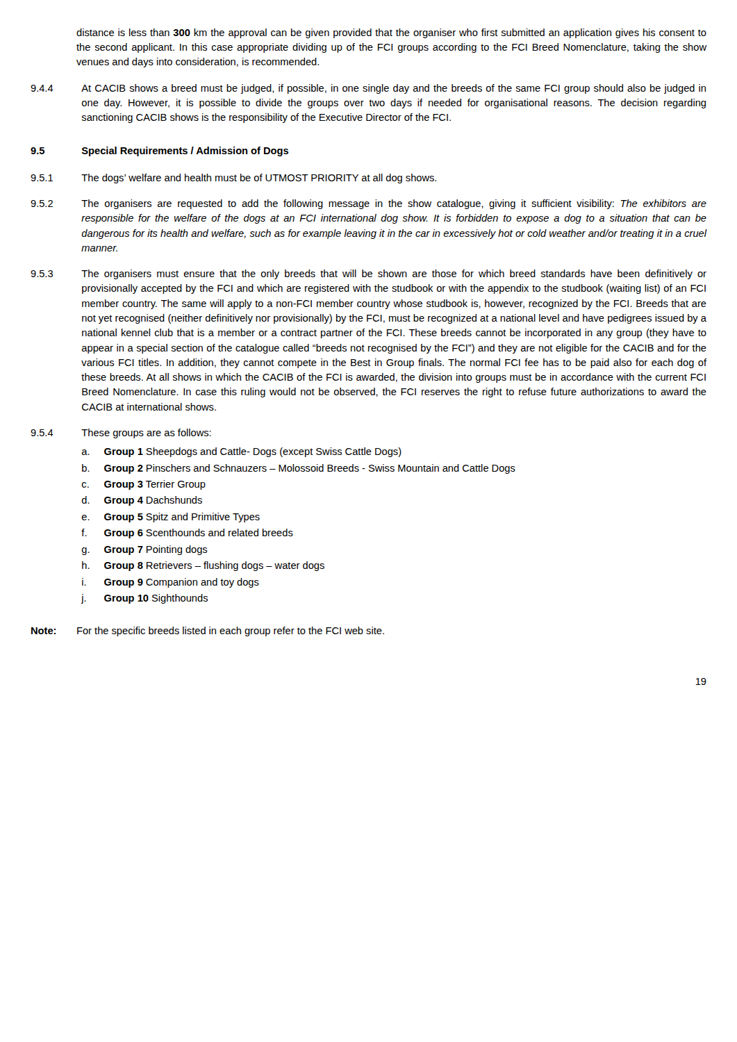distance is less than 300 km the approval can be given provided that the organiser who first submitted an application gives his consent to the second applicant. In this case appropriate dividing up of the FCI groups according to the FCI Breed Nomenclature, taking the show venues and days into consideration, is recommended.
9.4.4
At CACIB shows a breed must be judged, if possible, in one single day and the breeds of the same FCI group should also be judged in one day. However, it is possible to divide the groups over two days if needed for organisational reasons. The decision regarding sanctioning CACIB shows is the responsibility of the Executive Director of the FCI.
9.5 Special Requirements / Admission of Dogs
9.5.1
The dogs’ welfare and health must be of UTMOST PRIORITY at all dog shows.
9.5.2
The organisers are requested to add the following message in the show catalogue, giving it sufficient visibility: The exhibitors are responsible for the welfare of the dogs at an FCI international dog show. It is forbidden to expose a dog to a situation that can be dangerous for its health and welfare, such as for example leaving it in the car in excessively hot or cold weather and/or treating it in a cruel manner.
9.5.3
The organisers must ensure that the only breeds that will be shown are those for which breed standards have been definitively or provisionally accepted by the FCI and which are registered with the studbook or with the appendix to the studbook (waiting list) of an FCI member country. The same will apply to a non-FCI member country whose studbook is, however, recognized by the FCI. Breeds that are not yet recognised (neither definitively nor provisionally) by the FCI, must be recognized at a national level and have pedigrees issued by a national kennel club that is a member or a contract partner of the FCI. These breeds cannot be incorporated in any group (they have to appear in a special section of the catalogue called “breeds not recognised by the FCI”) and they are not eligible for the CACIB and for the various FCI titles. In addition, they cannot compete in the Best in Group finals. The normal FCI fee has to be paid also for each dog of these breeds. At all shows in which the CACIB of the FCI is awarded, the division into groups must be in accordance with the current FCI Breed Nomenclature. In case this ruling would not be observed, the FCI reserves the right to refuse future authorizations to award the CACIB at international shows.
9.5.4
These groups are as follows:
a. Group 1 Sheepdogs and Cattle- Dogs (except Swiss Cattle Dogs)
b. Group 2 Pinschers and Schnauzers – Molossoid Breeds - Swiss Mountain and Cattle Dogs
c. Group 3 Terrier Group
d. Group 4 Dachshunds
e. Group 5 Spitz and Primitive Types
f. Group 6 Scenthounds and related breeds
g. Group 7 Pointing dogs
h. Group 8 Retrievers – flushing dogs – water dogs
i. Group 9 Companion and toy dogs
j. Group 10 Sighthounds
Note:
For the specific breeds listed in each group refer to the FCI web site.
19